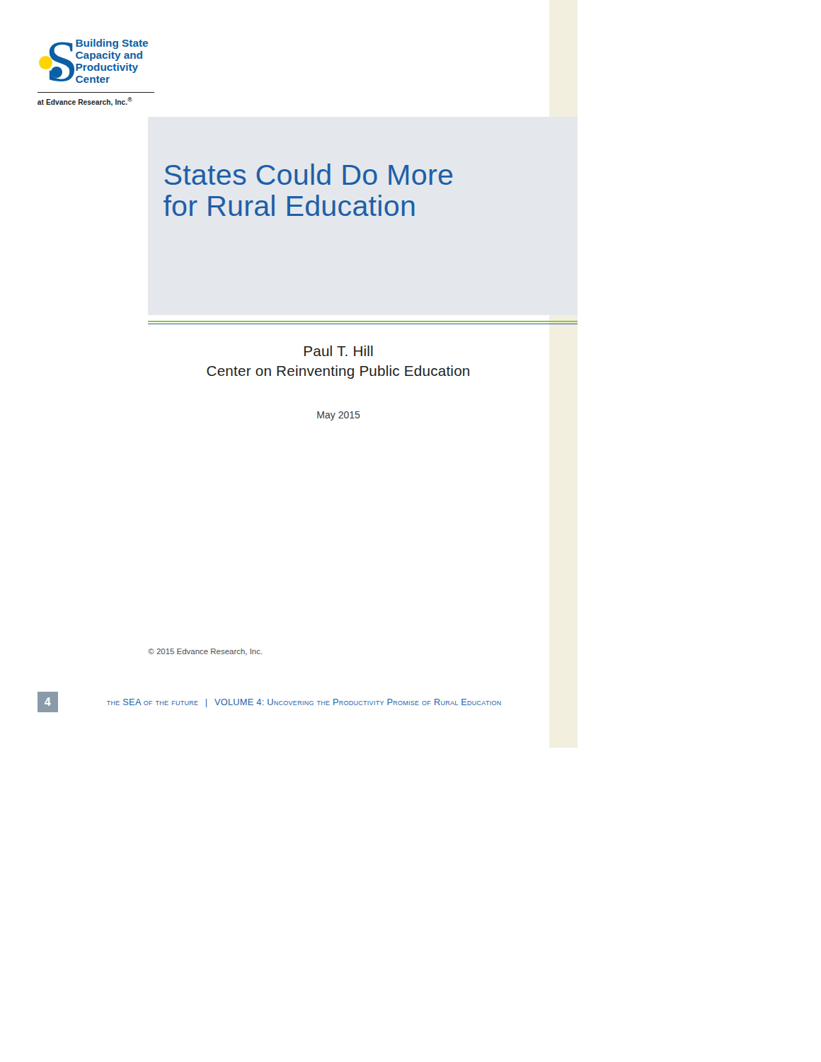S
Building State
Capacity and
Productivity
Center
at Edvance Research, Inc.®
States Could Do More for Rural Education
Paul T. Hill
Center on Reinventing Public Education
May 2015
© 2015 Edvance Research, Inc.
4
the SEA of the future | VOLUME 4: Uncovering the Productivity Promise of Rural Education